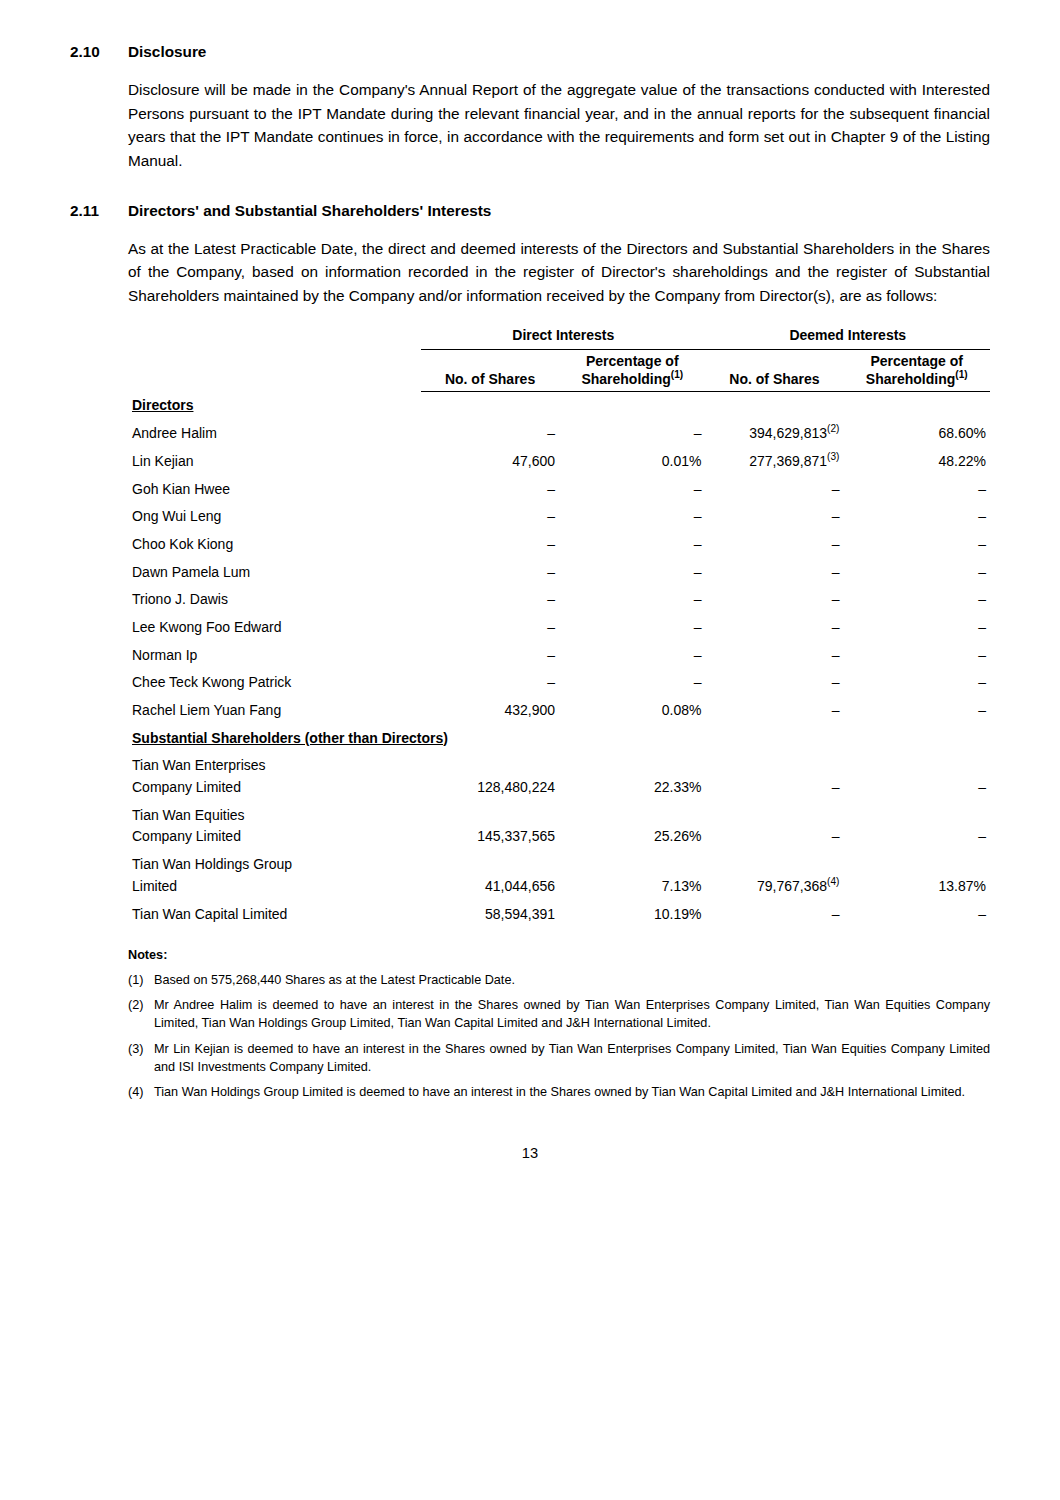2.10
Disclosure
Disclosure will be made in the Company's Annual Report of the aggregate value of the transactions conducted with Interested Persons pursuant to the IPT Mandate during the relevant financial year, and in the annual reports for the subsequent financial years that the IPT Mandate continues in force, in accordance with the requirements and form set out in Chapter 9 of the Listing Manual.
2.11
Directors' and Substantial Shareholders' Interests
As at the Latest Practicable Date, the direct and deemed interests of the Directors and Substantial Shareholders in the Shares of the Company, based on information recorded in the register of Director's shareholdings and the register of Substantial Shareholders maintained by the Company and/or information received by the Company from Director(s), are as follows:
| | Direct Interests | Deemed Interests |
| --- | --- | --- |
| | No. of Shares | Percentage of Shareholding (1) | No. of Shares | Percentage of Shareholding (1) |
| Directors |
| Andree Halim | – | – | 394,629,813 (2) | 68.60% |
| Lin Kejian | 47,600 | 0.01% | 277,369,871 (3) | 48.22% |
| Goh Kian Hwee | – | – | – | – |
| Ong Wui Leng | – | – | – | – |
| Choo Kok Kiong | – | – | – | – |
| Dawn Pamela Lum | – | – | – | – |
| Triono J. Dawis | – | – | – | – |
| Lee Kwong Foo Edward | – | – | – | – |
| Norman Ip | – | – | – | – |
| Chee Teck Kwong Patrick | – | – | – | – |
| Rachel Liem Yuan Fang | 432,900 | 0.08% | – | – |
| Substantial Shareholders (other than Directors) |
| Tian Wan Enterprises Company Limited | 128,480,224 | 22.33% | – | – |
| Tian Wan Equities Company Limited | 145,337,565 | 25.26% | – | – |
| Tian Wan Holdings Group Limited | 41,044,656 | 7.13% | 79,767,368 (4) | 13.87% |
| Tian Wan Capital Limited | 58,594,391 | 10.19% | – | – |
Notes:
(1)
Based on 575,268,440 Shares as at the Latest Practicable Date.
(2)
Mr Andree Halim is deemed to have an interest in the Shares owned by Tian Wan Enterprises Company Limited, Tian Wan Equities Company Limited, Tian Wan Holdings Group Limited, Tian Wan Capital Limited and J&H International Limited.
(3)
Mr Lin Kejian is deemed to have an interest in the Shares owned by Tian Wan Enterprises Company Limited, Tian Wan Equities Company Limited and ISI Investments Company Limited.
(4)
Tian Wan Holdings Group Limited is deemed to have an interest in the Shares owned by Tian Wan Capital Limited and J&H International Limited.
13